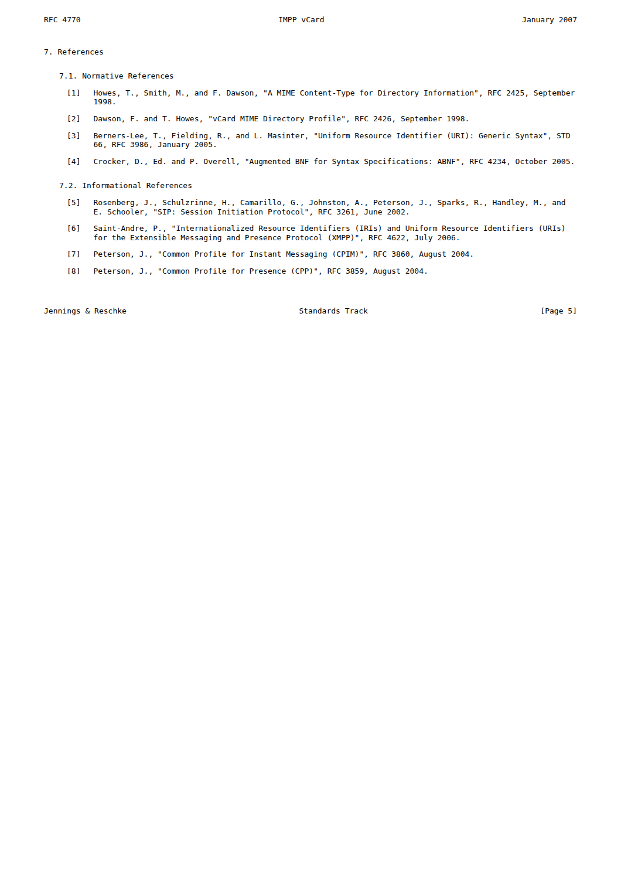RFC 4770 IMPP vCard January 2007
7. References
7.1. Normative References
[1]
Howes, T., Smith, M., and F. Dawson, "A MIME Content-Type for Directory Information", RFC 2425, September 1998.
[2]
Dawson, F. and T. Howes, "vCard MIME Directory Profile", RFC 2426, September 1998.
[3]
Berners-Lee, T., Fielding, R., and L. Masinter, "Uniform Resource Identifier (URI): Generic Syntax", STD 66, RFC 3986, January 2005.
[4]
Crocker, D., Ed. and P. Overell, "Augmented BNF for Syntax Specifications: ABNF", RFC 4234, October 2005.
7.2. Informational References
[5]
Rosenberg, J., Schulzrinne, H., Camarillo, G., Johnston, A., Peterson, J., Sparks, R., Handley, M., and E. Schooler, "SIP: Session Initiation Protocol", RFC 3261, June 2002.
[6]
Saint-Andre, P., "Internationalized Resource Identifiers (IRIs) and Uniform Resource Identifiers (URIs) for the Extensible Messaging and Presence Protocol (XMPP)", RFC 4622, July 2006.
[7]
Peterson, J., "Common Profile for Instant Messaging (CPIM)", RFC 3860, August 2004.
[8]
Peterson, J., "Common Profile for Presence (CPP)", RFC 3859, August 2004.
Jennings & Reschke Standards Track [Page 5]